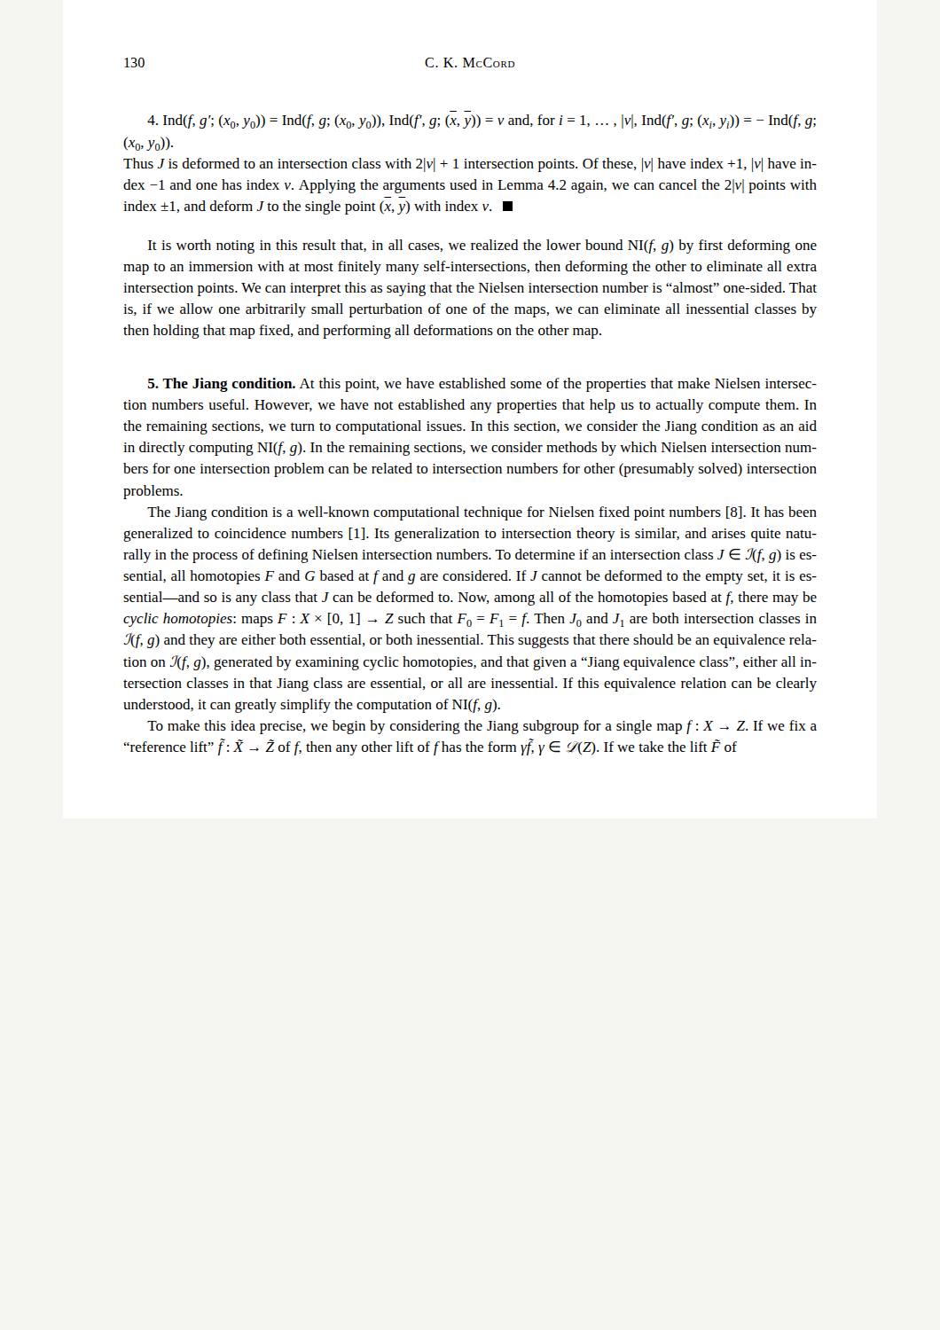130
C. K. McCord
4. Ind(f, g′; (x0, y0)) = Ind(f, g; (x0, y0)), Ind(f′, g; (x, y)) = ν and, for i = 1, … , |ν|, Ind(f′, g; (xi, yi)) = − Ind(f, g; (x0, y0)).
Thus J is deformed to an intersection class with 2|ν| + 1 intersection points. Of these, |ν| have index +1, |ν| have index −1 and one has index ν. Applying the arguments used in Lemma 4.2 again, we can cancel the 2|ν| points with index ±1, and deform J to the single point (x, y) with index ν.
It is worth noting in this result that, in all cases, we realized the lower bound NI(f, g) by first deforming one map to an immersion with at most finitely many self-intersections, then deforming the other to eliminate all extra intersection points. We can interpret this as saying that the Nielsen intersection number is “almost” one-sided. That is, if we allow one arbitrarily small perturbation of one of the maps, we can eliminate all inessential classes by then holding that map fixed, and performing all deformations on the other map.
5. The Jiang condition. At this point, we have established some of the properties that make Nielsen intersection numbers useful. However, we have not established any properties that help us to actually compute them. In the remaining sections, we turn to computational issues. In this section, we consider the Jiang condition as an aid in directly computing NI(f, g). In the remaining sections, we consider methods by which Nielsen intersection numbers for one intersection problem can be related to intersection numbers for other (presumably solved) intersection problems.
The Jiang condition is a well-known computational technique for Nielsen fixed point numbers [8]. It has been generalized to coincidence numbers [1]. Its generalization to intersection theory is similar, and arises quite naturally in the process of defining Nielsen intersection numbers. To determine if an intersection class J ∈ ℐ(f, g) is essential, all homotopies F and G based at f and g are considered. If J cannot be deformed to the empty set, it is essential—and so is any class that J can be deformed to. Now, among all of the homotopies based at f, there may be cyclic homotopies: maps F : X × [0, 1] → Z such that F0 = F1 = f. Then J0 and J1 are both intersection classes in ℐ(f, g) and they are either both essential, or both inessential. This suggests that there should be an equivalence relation on ℐ(f, g), generated by examining cyclic homotopies, and that given a “Jiang equivalence class”, either all intersection classes in that Jiang class are essential, or all are inessential. If this equivalence relation can be clearly understood, it can greatly simplify the computation of NI(f, g).
To make this idea precise, we begin by considering the Jiang subgroup for a single map f : X → Z. If we fix a “reference lift” f̃ : X̃ → Z̃ of f, then any other lift of f has the form γf̃, γ ∈ 𝒟(Z). If we take the lift F̃ of